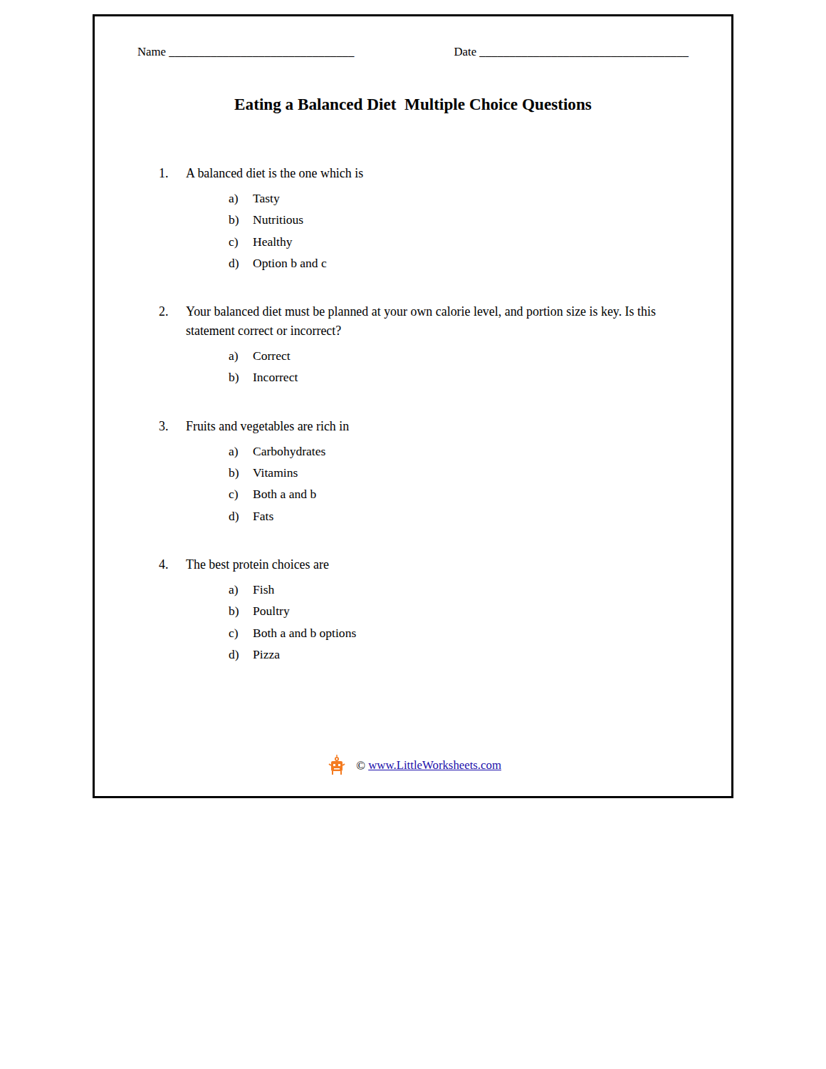Name _______________________________ Date ___________________________________
Eating a Balanced Diet Multiple Choice Questions
A balanced diet is the one which is
Tasty
Nutritious
Healthy
Option b and c
Your balanced diet must be planned at your own calorie level, and portion size is key. Is this statement correct or incorrect?
Correct
Incorrect
Fruits and vegetables are rich in
Carbohydrates
Vitamins
Both a and b
Fats
The best protein choices are
Fish
Poultry
Both a and b options
Pizza
© www.LittleWorksheets.com